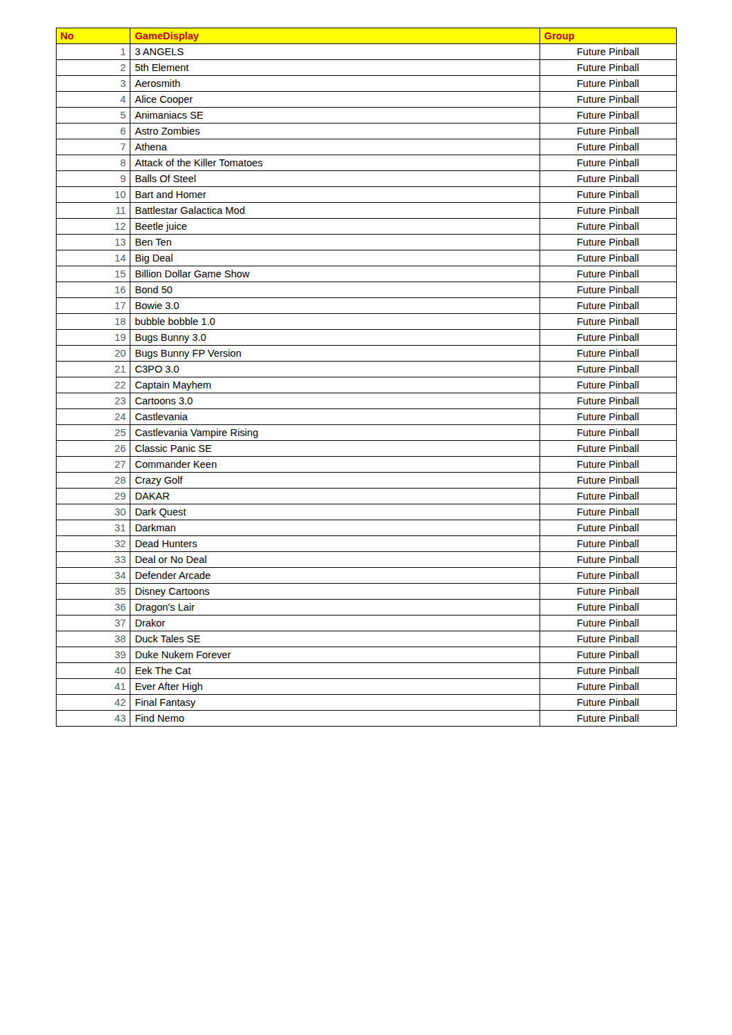| No | GameDisplay | Group |
| --- | --- | --- |
| 1 | 3 ANGELS | Future Pinball |
| 2 | 5th Element | Future Pinball |
| 3 | Aerosmith | Future Pinball |
| 4 | Alice Cooper | Future Pinball |
| 5 | Animaniacs SE | Future Pinball |
| 6 | Astro Zombies | Future Pinball |
| 7 | Athena | Future Pinball |
| 8 | Attack of the Killer Tomatoes | Future Pinball |
| 9 | Balls Of Steel | Future Pinball |
| 10 | Bart and Homer | Future Pinball |
| 11 | Battlestar Galactica Mod | Future Pinball |
| 12 | Beetle juice | Future Pinball |
| 13 | Ben Ten | Future Pinball |
| 14 | Big Deal | Future Pinball |
| 15 | Billion Dollar Game Show | Future Pinball |
| 16 | Bond 50 | Future Pinball |
| 17 | Bowie 3.0 | Future Pinball |
| 18 | bubble bobble 1.0 | Future Pinball |
| 19 | Bugs Bunny 3.0 | Future Pinball |
| 20 | Bugs Bunny FP Version | Future Pinball |
| 21 | C3PO 3.0 | Future Pinball |
| 22 | Captain Mayhem | Future Pinball |
| 23 | Cartoons 3.0 | Future Pinball |
| 24 | Castlevania | Future Pinball |
| 25 | Castlevania Vampire Rising | Future Pinball |
| 26 | Classic Panic SE | Future Pinball |
| 27 | Commander Keen | Future Pinball |
| 28 | Crazy Golf | Future Pinball |
| 29 | DAKAR | Future Pinball |
| 30 | Dark Quest | Future Pinball |
| 31 | Darkman | Future Pinball |
| 32 | Dead Hunters | Future Pinball |
| 33 | Deal or No Deal | Future Pinball |
| 34 | Defender Arcade | Future Pinball |
| 35 | Disney Cartoons | Future Pinball |
| 36 | Dragon's Lair | Future Pinball |
| 37 | Drakor | Future Pinball |
| 38 | Duck Tales SE | Future Pinball |
| 39 | Duke Nukem Forever | Future Pinball |
| 40 | Eek The Cat | Future Pinball |
| 41 | Ever After High | Future Pinball |
| 42 | Final Fantasy | Future Pinball |
| 43 | Find Nemo | Future Pinball |